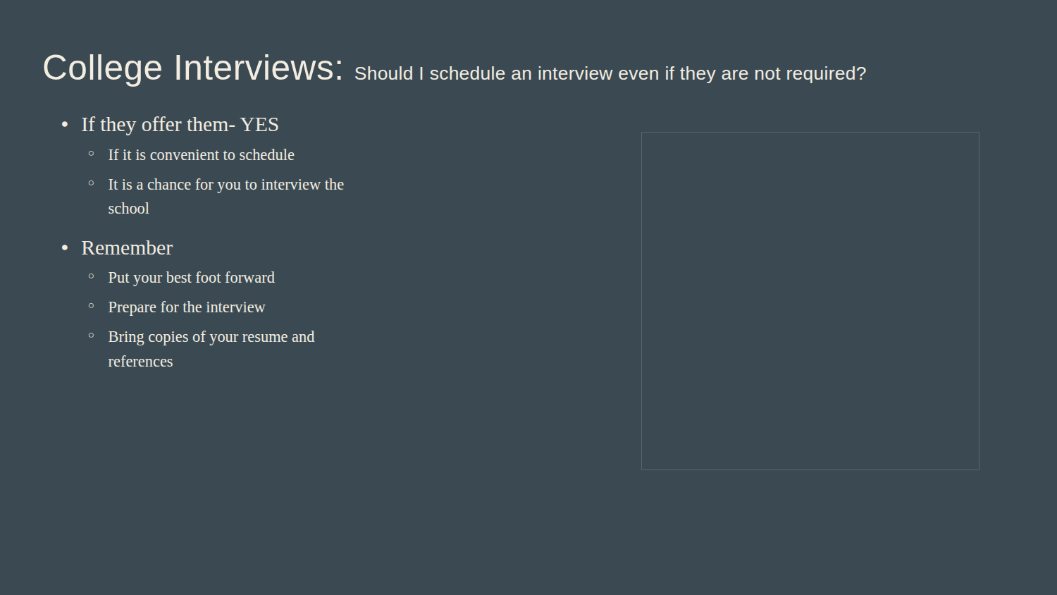College Interviews: Should I schedule an interview even if they are not required?
If they offer them- YES
If it is convenient to schedule
It is a chance for you to interview the school
Remember
Put your best foot forward
Prepare for the interview
Bring copies of your resume and references